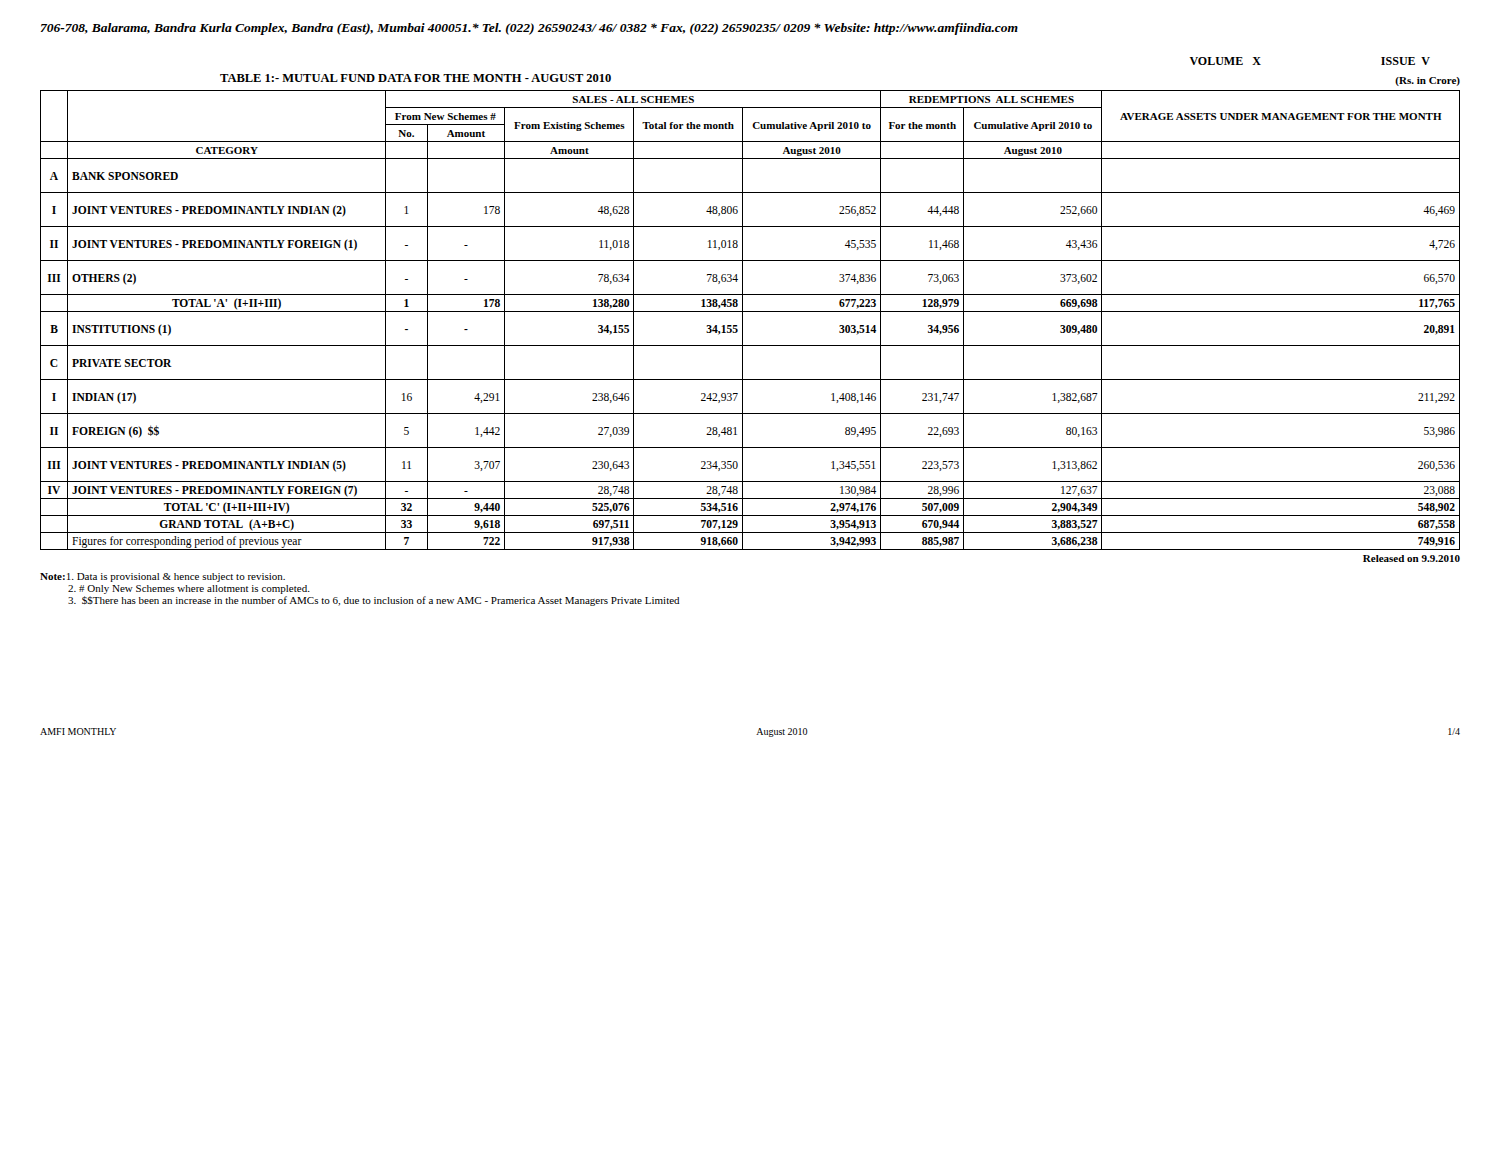706-708, Balarama, Bandra Kurla Complex, Bandra (East), Mumbai 400051.* Tel. (022) 26590243/ 46/ 0382 * Fax, (022) 26590235/ 0209 * Website: http://www.amfiindia.com
VOLUME X ISSUE V
TABLE 1:- MUTUAL FUND DATA FOR THE MONTH - AUGUST 2010
(Rs. in Crore)
| | | SALES - ALL SCHEMES | REDEMPTIONS ALL SCHEMES | AVERAGE ASSETS UNDER MANAGEMENT FOR THE MONTH |
| --- | --- | --- | --- | --- |
| From New Schemes # | From Existing Schemes | Total for the month | Cumulative April 2010 to | For the month | Cumulative April 2010 to |
| No. | Amount |
| | CATEGORY | | | Amount | | August 2010 | | August 2010 | |
| A | BANK SPONSORED | | | | | | | | |
| I | JOINT VENTURES - PREDOMINANTLY INDIAN (2) | 1 | 178 | 48,628 | 48,806 | 256,852 | 44,448 | 252,660 | 46,469 |
| II | JOINT VENTURES - PREDOMINANTLY FOREIGN (1) | - | - | 11,018 | 11,018 | 45,535 | 11,468 | 43,436 | 4,726 |
| III | OTHERS (2) | - | - | 78,634 | 78,634 | 374,836 | 73,063 | 373,602 | 66,570 |
| | TOTAL 'A' (I+II+III) | 1 | 178 | 138,280 | 138,458 | 677,223 | 128,979 | 669,698 | 117,765 |
| B | INSTITUTIONS (1) | - | - | 34,155 | 34,155 | 303,514 | 34,956 | 309,480 | 20,891 |
| C | PRIVATE SECTOR | | | | | | | | |
| I | INDIAN (17) | 16 | 4,291 | 238,646 | 242,937 | 1,408,146 | 231,747 | 1,382,687 | 211,292 |
| II | FOREIGN (6) $$ | 5 | 1,442 | 27,039 | 28,481 | 89,495 | 22,693 | 80,163 | 53,986 |
| III | JOINT VENTURES - PREDOMINANTLY INDIAN (5) | 11 | 3,707 | 230,643 | 234,350 | 1,345,551 | 223,573 | 1,313,862 | 260,536 |
| IV | JOINT VENTURES - PREDOMINANTLY FOREIGN (7) | - | - | 28,748 | 28,748 | 130,984 | 28,996 | 127,637 | 23,088 |
| | TOTAL 'C' (I+II+III+IV) | 32 | 9,440 | 525,076 | 534,516 | 2,974,176 | 507,009 | 2,904,349 | 548,902 |
| | GRAND TOTAL (A+B+C) | 33 | 9,618 | 697,511 | 707,129 | 3,954,913 | 670,944 | 3,883,527 | 687,558 |
| | Figures for corresponding period of previous year | 7 | 722 | 917,938 | 918,660 | 3,942,993 | 885,987 | 3,686,238 | 749,916 |
Released on 9.9.2010
Note: 1. Data is provisional & hence subject to revision.
2. # Only New Schemes where allotment is completed.
3. $$There has been an increase in the number of AMCs to 6, due to inclusion of a new AMC - Pramerica Asset Managers Private Limited
AMFI MONTHLY August 2010 1/4